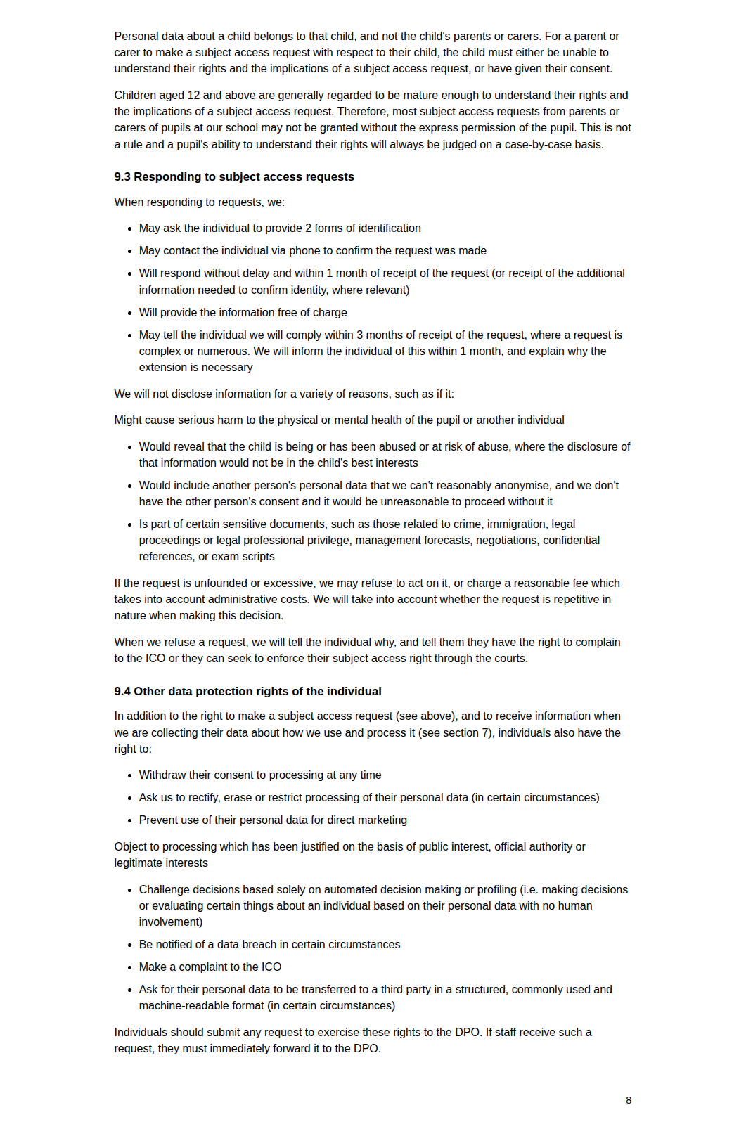Personal data about a child belongs to that child, and not the child's parents or carers. For a parent or carer to make a subject access request with respect to their child, the child must either be unable to understand their rights and the implications of a subject access request, or have given their consent.
Children aged 12 and above are generally regarded to be mature enough to understand their rights and the implications of a subject access request. Therefore, most subject access requests from parents or carers of pupils at our school may not be granted without the express permission of the pupil. This is not a rule and a pupil's ability to understand their rights will always be judged on a case-by-case basis.
9.3 Responding to subject access requests
When responding to requests, we:
May ask the individual to provide 2 forms of identification
May contact the individual via phone to confirm the request was made
Will respond without delay and within 1 month of receipt of the request (or receipt of the additional information needed to confirm identity, where relevant)
Will provide the information free of charge
May tell the individual we will comply within 3 months of receipt of the request, where a request is complex or numerous. We will inform the individual of this within 1 month, and explain why the extension is necessary
We will not disclose information for a variety of reasons, such as if it:
Might cause serious harm to the physical or mental health of the pupil or another individual
Would reveal that the child is being or has been abused or at risk of abuse, where the disclosure of that information would not be in the child's best interests
Would include another person's personal data that we can't reasonably anonymise, and we don't have the other person's consent and it would be unreasonable to proceed without it
Is part of certain sensitive documents, such as those related to crime, immigration, legal proceedings or legal professional privilege, management forecasts, negotiations, confidential references, or exam scripts
If the request is unfounded or excessive, we may refuse to act on it, or charge a reasonable fee which takes into account administrative costs. We will take into account whether the request is repetitive in nature when making this decision.
When we refuse a request, we will tell the individual why, and tell them they have the right to complain to the ICO or they can seek to enforce their subject access right through the courts.
9.4 Other data protection rights of the individual
In addition to the right to make a subject access request (see above), and to receive information when we are collecting their data about how we use and process it (see section 7), individuals also have the right to:
Withdraw their consent to processing at any time
Ask us to rectify, erase or restrict processing of their personal data (in certain circumstances)
Prevent use of their personal data for direct marketing
Object to processing which has been justified on the basis of public interest, official authority or legitimate interests
Challenge decisions based solely on automated decision making or profiling (i.e. making decisions or evaluating certain things about an individual based on their personal data with no human involvement)
Be notified of a data breach in certain circumstances
Make a complaint to the ICO
Ask for their personal data to be transferred to a third party in a structured, commonly used and machine-readable format (in certain circumstances)
Individuals should submit any request to exercise these rights to the DPO. If staff receive such a request, they must immediately forward it to the DPO.
8